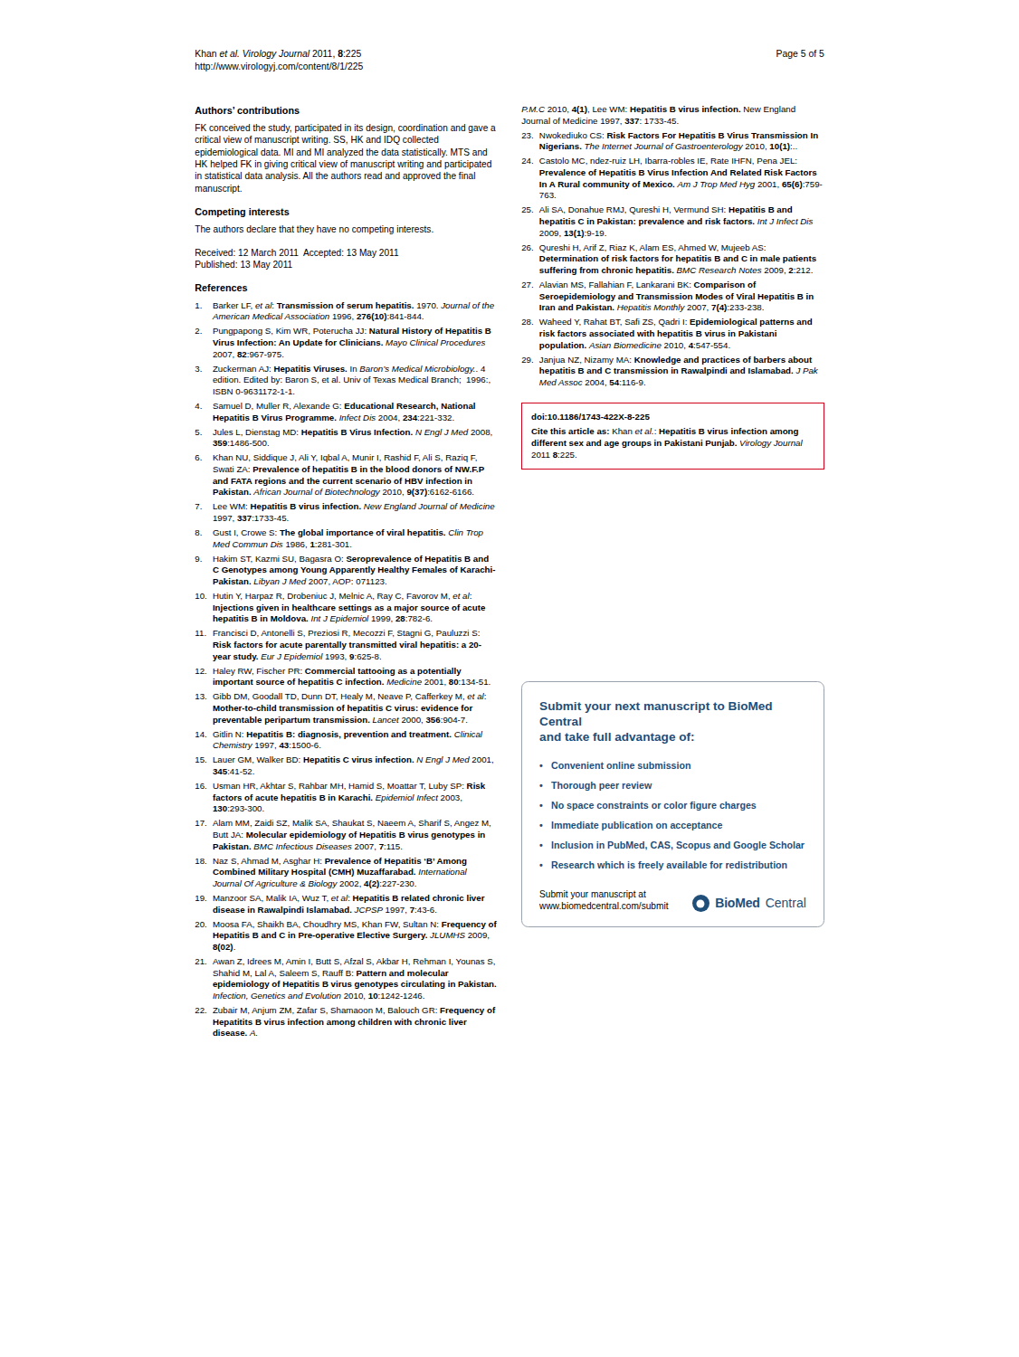Khan et al. Virology Journal 2011, 8:225
http://www.virologyj.com/content/8/1/225
Page 5 of 5
Authors’ contributions
FK conceived the study, participated in its design, coordination and gave a critical view of manuscript writing. SS, HK and IDQ collected epidemiological data. MI and MI analyzed the data statistically. MTS and HK helped FK in giving critical view of manuscript writing and participated in statistical data analysis. All the authors read and approved the final manuscript.
Competing interests
The authors declare that they have no competing interests.
Received: 12 March 2011 Accepted: 13 May 2011
Published: 13 May 2011
References
Barker LF, et al: Transmission of serum hepatitis. 1970. Journal of the American Medical Association 1996, 276(10):841-844.
Pungpapong S, Kim WR, Poterucha JJ: Natural History of Hepatitis B Virus Infection: An Update for Clinicians. Mayo Clinical Procedures 2007, 82:967-975.
Zuckerman AJ: Hepatitis Viruses. In Baron’s Medical Microbiology.. 4 edition. Edited by: Baron S, et al. Univ of Texas Medical Branch; 1996:, ISBN 0-9631172-1-1.
Samuel D, Muller R, Alexande G: Educational Research, National Hepatitis B Virus Programme. Infect Dis 2004, 234:221-332.
Jules L, Dienstag MD: Hepatitis B Virus Infection. N Engl J Med 2008, 359:1486-500.
Khan NU, Siddique J, Ali Y, Iqbal A, Munir I, Rashid F, Ali S, Raziq F, Swati ZA: Prevalence of hepatitis B in the blood donors of NW.F.P and FATA regions and the current scenario of HBV infection in Pakistan. African Journal of Biotechnology 2010, 9(37):6162-6166.
Lee WM: Hepatitis B virus infection. New England Journal of Medicine 1997, 337:1733-45.
Gust I, Crowe S: The global importance of viral hepatitis. Clin Trop Med Commun Dis 1986, 1:281-301.
Hakim ST, Kazmi SU, Bagasra O: Seroprevalence of Hepatitis B and C Genotypes among Young Apparently Healthy Females of Karachi-Pakistan. Libyan J Med 2007, AOP: 071123.
Hutin Y, Harpaz R, Drobeniuc J, Melnic A, Ray C, Favorov M, et al: Injections given in healthcare settings as a major source of acute hepatitis B in Moldova. Int J Epidemiol 1999, 28:782-6.
Francisci D, Antonelli S, Preziosi R, Mecozzi F, Stagni G, Pauluzzi S: Risk factors for acute parentally transmitted viral hepatitis: a 20-year study. Eur J Epidemiol 1993, 9:625-8.
Haley RW, Fischer PR: Commercial tattooing as a potentially important source of hepatitis C infection. Medicine 2001, 80:134-51.
Gibb DM, Goodall TD, Dunn DT, Healy M, Neave P, Cafferkey M, et al: Mother-to-child transmission of hepatitis C virus: evidence for preventable peripartum transmission. Lancet 2000, 356:904-7.
Gitlin N: Hepatitis B: diagnosis, prevention and treatment. Clinical Chemistry 1997, 43:1500-6.
Lauer GM, Walker BD: Hepatitis C virus infection. N Engl J Med 2001, 345:41-52.
Usman HR, Akhtar S, Rahbar MH, Hamid S, Moattar T, Luby SP: Risk factors of acute hepatitis B in Karachi. Epidemiol Infect 2003, 130:293-300.
Alam MM, Zaidi SZ, Malik SA, Shaukat S, Naeem A, Sharif S, Angez M, Butt JA: Molecular epidemiology of Hepatitis B virus genotypes in Pakistan. BMC Infectious Diseases 2007, 7:115.
Naz S, Ahmad M, Asghar H: Prevalence of Hepatitis ‘B’ Among Combined Military Hospital (CMH) Muzaffarabad. International Journal Of Agriculture & Biology 2002, 4(2):227-230.
Manzoor SA, Malik IA, Wuz T, et al: Hepatitis B related chronic liver disease in Rawalpindi Islamabad. JCPSP 1997, 7:43-6.
Moosa FA, Shaikh BA, Choudhry MS, Khan FW, Sultan N: Frequency of Hepatitis B and C in Pre-operative Elective Surgery. JLUMHS 2009, 8(02).
Awan Z, Idrees M, Amin I, Butt S, Afzal S, Akbar H, Rehman I, Younas S, Shahid M, Lal A, Saleem S, Rauff B: Pattern and molecular epidemiology of Hepatitis B virus genotypes circulating in Pakistan. Infection, Genetics and Evolution 2010, 10:1242-1246.
Zubair M, Anjum ZM, Zafar S, Shamaoon M, Balouch GR: Frequency of Hepatitits B virus infection among children with chronic liver disease. A.
P.M.C 2010, 4(1), Lee WM: Hepatitis B virus infection. New England Journal of Medicine 1997, 337: 1733-45.
Nwokediuko CS: Risk Factors For Hepatitis B Virus Transmission In Nigerians. The Internet Journal of Gastroenterology 2010, 10(1):..
Castolo MC, ndez-ruiz LH, Ibarra-robles IE, Rate IHFN, Pena JEL: Prevalence of Hepatitis B Virus Infection And Related Risk Factors In A Rural community of Mexico. Am J Trop Med Hyg 2001, 65(6):759-763.
Ali SA, Donahue RMJ, Qureshi H, Vermund SH: Hepatitis B and hepatitis C in Pakistan: prevalence and risk factors. Int J Infect Dis 2009, 13(1):9-19.
Qureshi H, Arif Z, Riaz K, Alam ES, Ahmed W, Mujeeb AS: Determination of risk factors for hepatitis B and C in male patients suffering from chronic hepatitis. BMC Research Notes 2009, 2:212.
Alavian MS, Fallahian F, Lankarani BK: Comparison of Seroepidemiology and Transmission Modes of Viral Hepatitis B in Iran and Pakistan. Hepatitis Monthly 2007, 7(4):233-238.
Waheed Y, Rahat BT, Safi ZS, Qadri I: Epidemiological patterns and risk factors associated with hepatitis B virus in Pakistani population. Asian Biomedicine 2010, 4:547-554.
Janjua NZ, Nizamy MA: Knowledge and practices of barbers about hepatitis B and C transmission in Rawalpindi and Islamabad. J Pak Med Assoc 2004, 54:116-9.
doi:10.1186/1743-422X-8-225
Cite this article as: Khan et al.: Hepatitis B virus infection among different sex and age groups in Pakistani Punjab. Virology Journal 2011 8:225.
Submit your next manuscript to BioMed Central
and take full advantage of:
Convenient online submission
Thorough peer review
No space constraints or color figure charges
Immediate publication on acceptance
Inclusion in PubMed, CAS, Scopus and Google Scholar
Research which is freely available for redistribution
Submit your manuscript at
www.biomedcentral.com/submit
Bio Med
Central